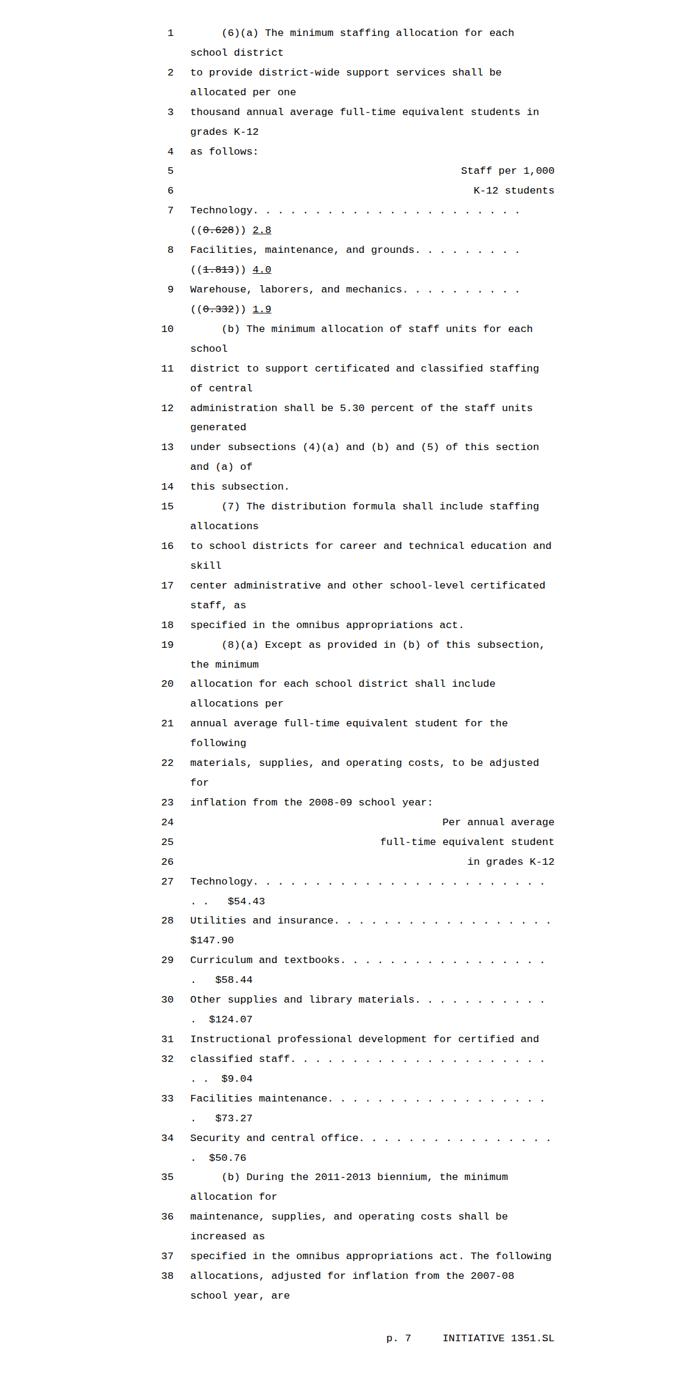1 (6)(a) The minimum staffing allocation for each school district
2 to provide district-wide support services shall be allocated per one
3 thousand annual average full-time equivalent students in grades K-12
4 as follows:
5 Staff per 1,000
6 K-12 students
7 Technology. . . . . . . . . . . . . . . . . . . . . . ((0.628)) 2.8
8 Facilities, maintenance, and grounds. . . . . . . . . ((1.813)) 4.0
9 Warehouse, laborers, and mechanics. . . . . . . . . . ((0.332)) 1.9
10 (b) The minimum allocation of staff units for each school
11 district to support certificated and classified staffing of central
12 administration shall be 5.30 percent of the staff units generated
13 under subsections (4)(a) and (b) and (5) of this section and (a) of
14 this subsection.
15 (7) The distribution formula shall include staffing allocations
16 to school districts for career and technical education and skill
17 center administrative and other school-level certificated staff, as
18 specified in the omnibus appropriations act.
19 (8)(a) Except as provided in (b) of this subsection, the minimum
20 allocation for each school district shall include allocations per
21 annual average full-time equivalent student for the following
22 materials, supplies, and operating costs, to be adjusted for
23 inflation from the 2008-09 school year:
24 Per annual average
25 full-time equivalent student
26 in grades K-12
27 Technology. . . . . . . . . . . . . . . . . . . . . . . . . . $54.43
28 Utilities and insurance. . . . . . . . . . . . . . . . . . $147.90
29 Curriculum and textbooks. . . . . . . . . . . . . . . . . . $58.44
30 Other supplies and library materials. . . . . . . . . . . . $124.07
31 Instructional professional development for certified and
32 classified staff. . . . . . . . . . . . . . . . . . . . . . . $9.04
33 Facilities maintenance. . . . . . . . . . . . . . . . . . . $73.27
34 Security and central office. . . . . . . . . . . . . . . . . $50.76
35 (b) During the 2011-2013 biennium, the minimum allocation for
36 maintenance, supplies, and operating costs shall be increased as
37 specified in the omnibus appropriations act. The following
38 allocations, adjusted for inflation from the 2007-08 school year, are
p. 7 INITIATIVE 1351.SL